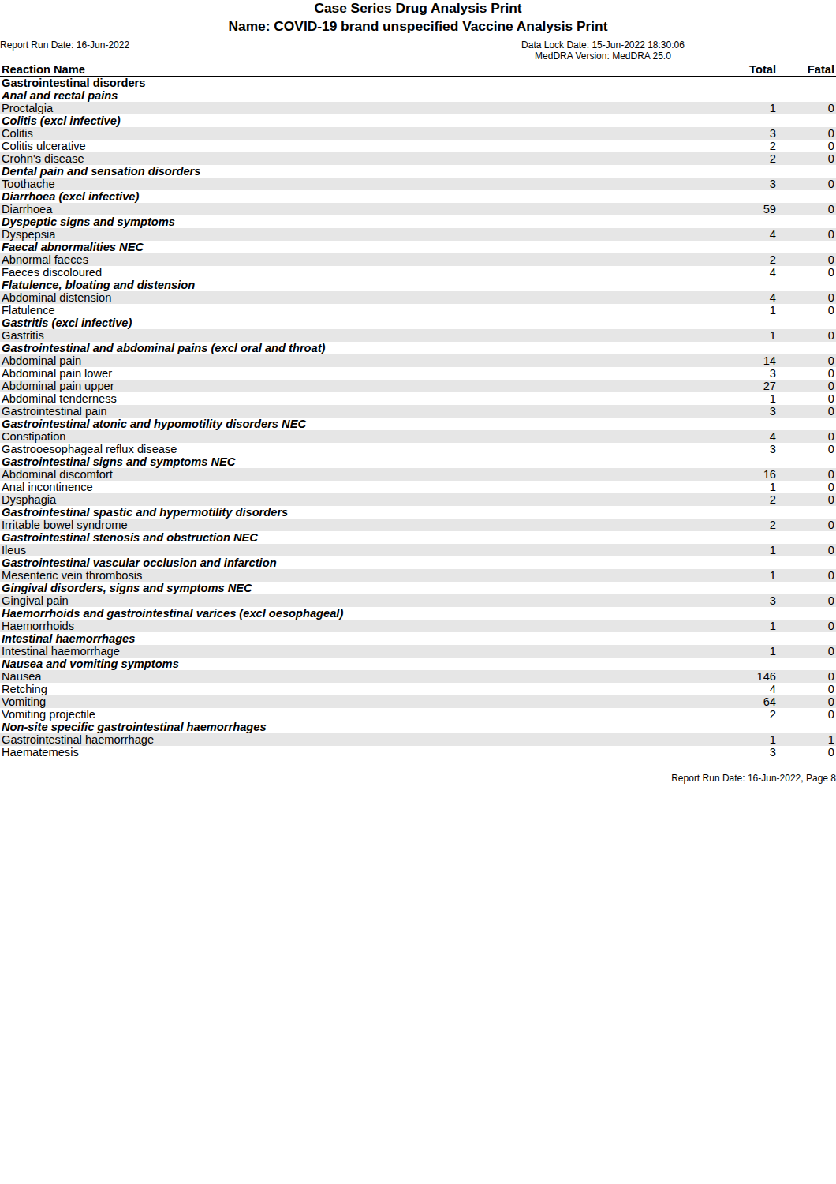Case Series Drug Analysis Print
Name: COVID-19 brand unspecified Vaccine Analysis Print
| Report Run Date: 16-Jun-2022 | Data Lock Date: 15-Jun-2022 18:30:06 | |
| | MedDRA Version: MedDRA 25.0 | |
| Reaction Name | Total | Fatal |
| --- | --- | --- |
| Gastrointestinal disorders | | |
| Anal and rectal pains | | |
| Proctalgia | 1 | 0 |
| Colitis (excl infective) | | |
| Colitis | 3 | 0 |
| Colitis ulcerative | 2 | 0 |
| Crohn's disease | 2 | 0 |
| Dental pain and sensation disorders | | |
| Toothache | 3 | 0 |
| Diarrhoea (excl infective) | | |
| Diarrhoea | 59 | 0 |
| Dyspeptic signs and symptoms | | |
| Dyspepsia | 4 | 0 |
| Faecal abnormalities NEC | | |
| Abnormal faeces | 2 | 0 |
| Faeces discoloured | 4 | 0 |
| Flatulence, bloating and distension | | |
| Abdominal distension | 4 | 0 |
| Flatulence | 1 | 0 |
| Gastritis (excl infective) | | |
| Gastritis | 1 | 0 |
| Gastrointestinal and abdominal pains (excl oral and throat) | | |
| Abdominal pain | 14 | 0 |
| Abdominal pain lower | 3 | 0 |
| Abdominal pain upper | 27 | 0 |
| Abdominal tenderness | 1 | 0 |
| Gastrointestinal pain | 3 | 0 |
| Gastrointestinal atonic and hypomotility disorders NEC | | |
| Constipation | 4 | 0 |
| Gastrooesophageal reflux disease | 3 | 0 |
| Gastrointestinal signs and symptoms NEC | | |
| Abdominal discomfort | 16 | 0 |
| Anal incontinence | 1 | 0 |
| Dysphagia | 2 | 0 |
| Gastrointestinal spastic and hypermotility disorders | | |
| Irritable bowel syndrome | 2 | 0 |
| Gastrointestinal stenosis and obstruction NEC | | |
| Ileus | 1 | 0 |
| Gastrointestinal vascular occlusion and infarction | | |
| Mesenteric vein thrombosis | 1 | 0 |
| Gingival disorders, signs and symptoms NEC | | |
| Gingival pain | 3 | 0 |
| Haemorrhoids and gastrointestinal varices (excl oesophageal) | | |
| Haemorrhoids | 1 | 0 |
| Intestinal haemorrhages | | |
| Intestinal haemorrhage | 1 | 0 |
| Nausea and vomiting symptoms | | |
| Nausea | 146 | 0 |
| Retching | 4 | 0 |
| Vomiting | 64 | 0 |
| Vomiting projectile | 2 | 0 |
| Non-site specific gastrointestinal haemorrhages | | |
| Gastrointestinal haemorrhage | 1 | 1 |
| Haematemesis | 3 | 0 |
Report Run Date: 16-Jun-2022, Page 8